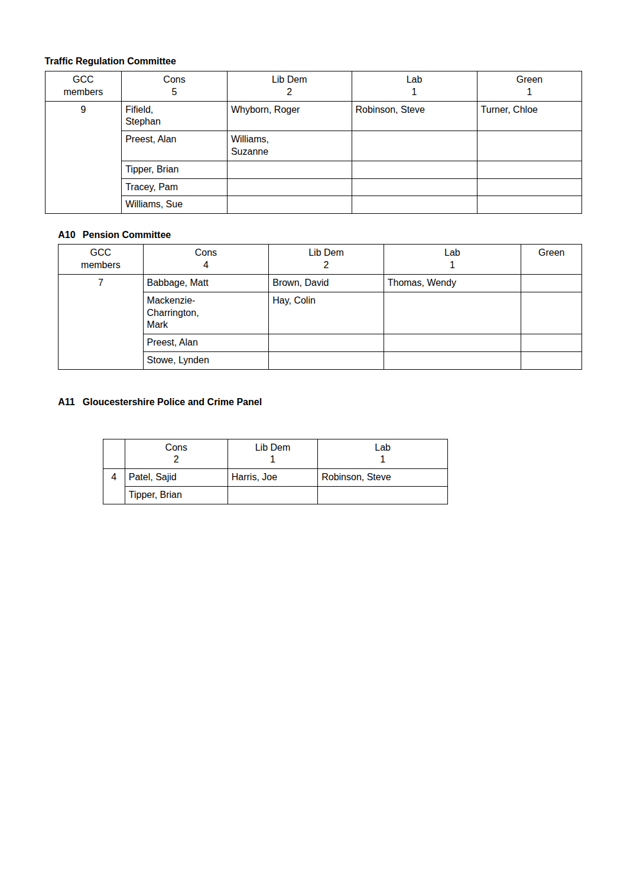Traffic Regulation Committee
| GCC members | Cons 5 | Lib Dem 2 | Lab 1 | Green 1 |
| --- | --- | --- | --- | --- |
| 9 | Fifield, Stephan | Whyborn, Roger | Robinson, Steve | Turner, Chloe |
| Preest, Alan | Williams, Suzanne | | |
| Tipper, Brian | | | |
| Tracey, Pam | | | |
| Williams, Sue | | | |
A10 Pension Committee
| GCC members | Cons 4 | Lib Dem 2 | Lab 1 | Green |
| --- | --- | --- | --- | --- |
| 7 | Babbage, Matt | Brown, David | Thomas, Wendy | |
| Mackenzie- Charrington, Mark | Hay, Colin | | |
| Preest, Alan | | | |
| Stowe, Lynden | | | |
A11 Gloucestershire Police and Crime Panel
| | Cons 2 | Lib Dem 1 | Lab 1 |
| --- | --- | --- | --- |
| 4 | Patel, Sajid | Harris, Joe | Robinson, Steve |
| Tipper, Brian | | |